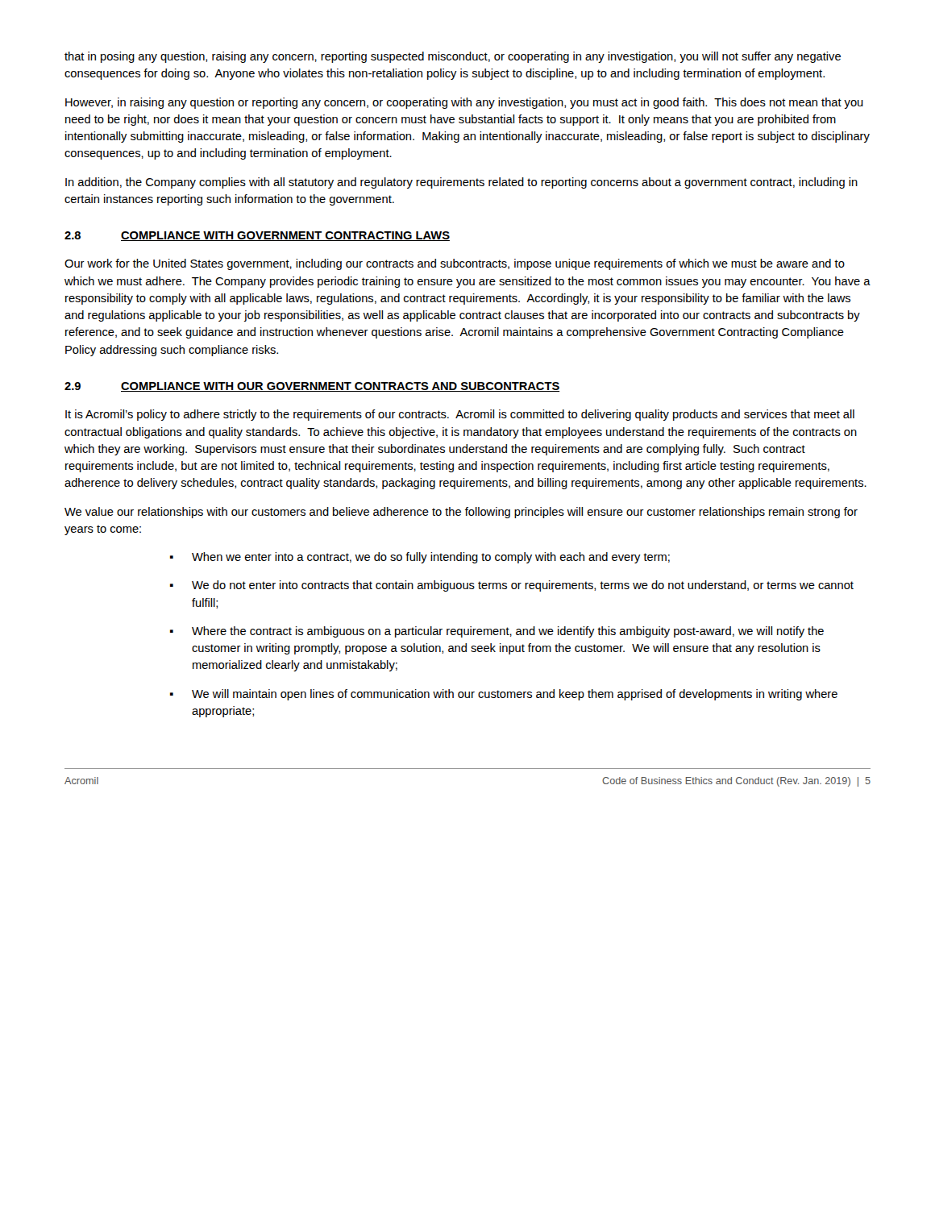that in posing any question, raising any concern, reporting suspected misconduct, or cooperating in any investigation, you will not suffer any negative consequences for doing so. Anyone who violates this non-retaliation policy is subject to discipline, up to and including termination of employment.
However, in raising any question or reporting any concern, or cooperating with any investigation, you must act in good faith. This does not mean that you need to be right, nor does it mean that your question or concern must have substantial facts to support it. It only means that you are prohibited from intentionally submitting inaccurate, misleading, or false information. Making an intentionally inaccurate, misleading, or false report is subject to disciplinary consequences, up to and including termination of employment.
In addition, the Company complies with all statutory and regulatory requirements related to reporting concerns about a government contract, including in certain instances reporting such information to the government.
2.8 COMPLIANCE WITH GOVERNMENT CONTRACTING LAWS
Our work for the United States government, including our contracts and subcontracts, impose unique requirements of which we must be aware and to which we must adhere. The Company provides periodic training to ensure you are sensitized to the most common issues you may encounter. You have a responsibility to comply with all applicable laws, regulations, and contract requirements. Accordingly, it is your responsibility to be familiar with the laws and regulations applicable to your job responsibilities, as well as applicable contract clauses that are incorporated into our contracts and subcontracts by reference, and to seek guidance and instruction whenever questions arise. Acromil maintains a comprehensive Government Contracting Compliance Policy addressing such compliance risks.
2.9 COMPLIANCE WITH OUR GOVERNMENT CONTRACTS AND SUBCONTRACTS
It is Acromil’s policy to adhere strictly to the requirements of our contracts. Acromil is committed to delivering quality products and services that meet all contractual obligations and quality standards. To achieve this objective, it is mandatory that employees understand the requirements of the contracts on which they are working. Supervisors must ensure that their subordinates understand the requirements and are complying fully. Such contract requirements include, but are not limited to, technical requirements, testing and inspection requirements, including first article testing requirements, adherence to delivery schedules, contract quality standards, packaging requirements, and billing requirements, among any other applicable requirements.
We value our relationships with our customers and believe adherence to the following principles will ensure our customer relationships remain strong for years to come:
When we enter into a contract, we do so fully intending to comply with each and every term;
We do not enter into contracts that contain ambiguous terms or requirements, terms we do not understand, or terms we cannot fulfill;
Where the contract is ambiguous on a particular requirement, and we identify this ambiguity post-award, we will notify the customer in writing promptly, propose a solution, and seek input from the customer. We will ensure that any resolution is memorialized clearly and unmistakably;
We will maintain open lines of communication with our customers and keep them apprised of developments in writing where appropriate;
Acromil Code of Business Ethics and Conduct (Rev. Jan. 2019) | 5